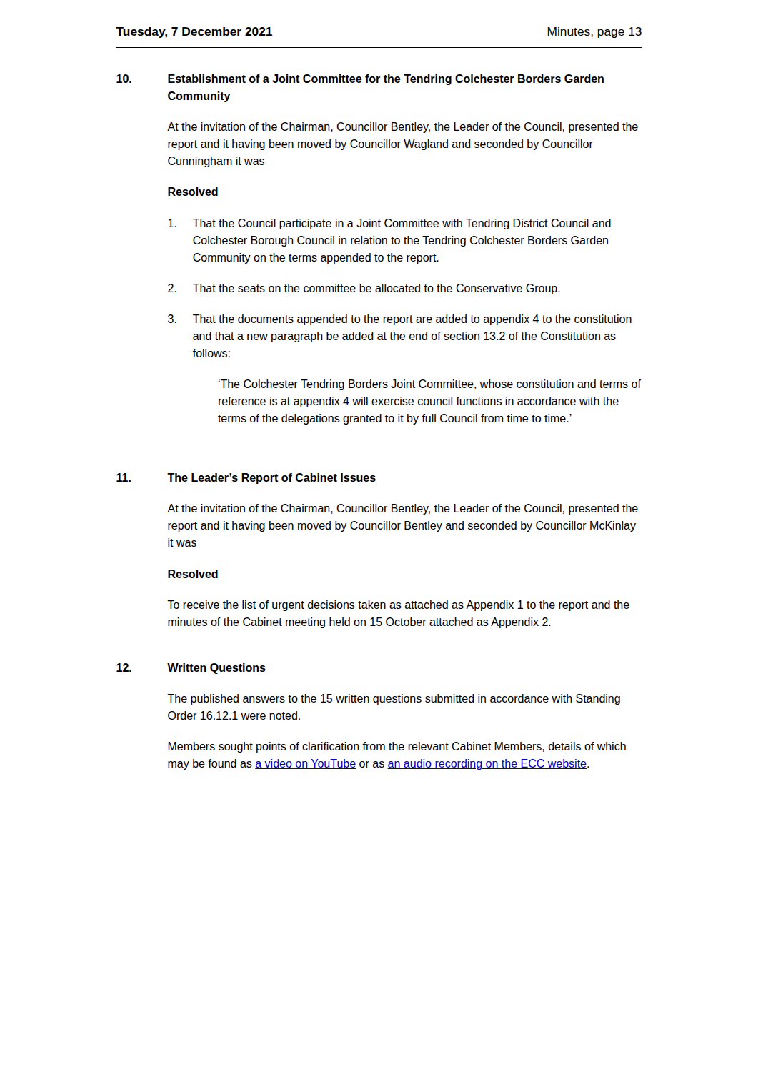Tuesday, 7 December 2021 Minutes, page 13
10. Establishment of a Joint Committee for the Tendring Colchester Borders Garden Community
At the invitation of the Chairman, Councillor Bentley, the Leader of the Council, presented the report and it having been moved by Councillor Wagland and seconded by Councillor Cunningham it was
Resolved
1. That the Council participate in a Joint Committee with Tendring District Council and Colchester Borough Council in relation to the Tendring Colchester Borders Garden Community on the terms appended to the report.
2. That the seats on the committee be allocated to the Conservative Group.
3. That the documents appended to the report are added to appendix 4 to the constitution and that a new paragraph be added at the end of section 13.2 of the Constitution as follows:
‘The Colchester Tendring Borders Joint Committee, whose constitution and terms of reference is at appendix 4 will exercise council functions in accordance with the terms of the delegations granted to it by full Council from time to time.’
11. The Leader’s Report of Cabinet Issues
At the invitation of the Chairman, Councillor Bentley, the Leader of the Council, presented the report and it having been moved by Councillor Bentley and seconded by Councillor McKinlay it was
Resolved
To receive the list of urgent decisions taken as attached as Appendix 1 to the report and the minutes of the Cabinet meeting held on 15 October attached as Appendix 2.
12. Written Questions
The published answers to the 15 written questions submitted in accordance with Standing Order 16.12.1 were noted.
Members sought points of clarification from the relevant Cabinet Members, details of which may be found as a video on YouTube or as an audio recording on the ECC website.